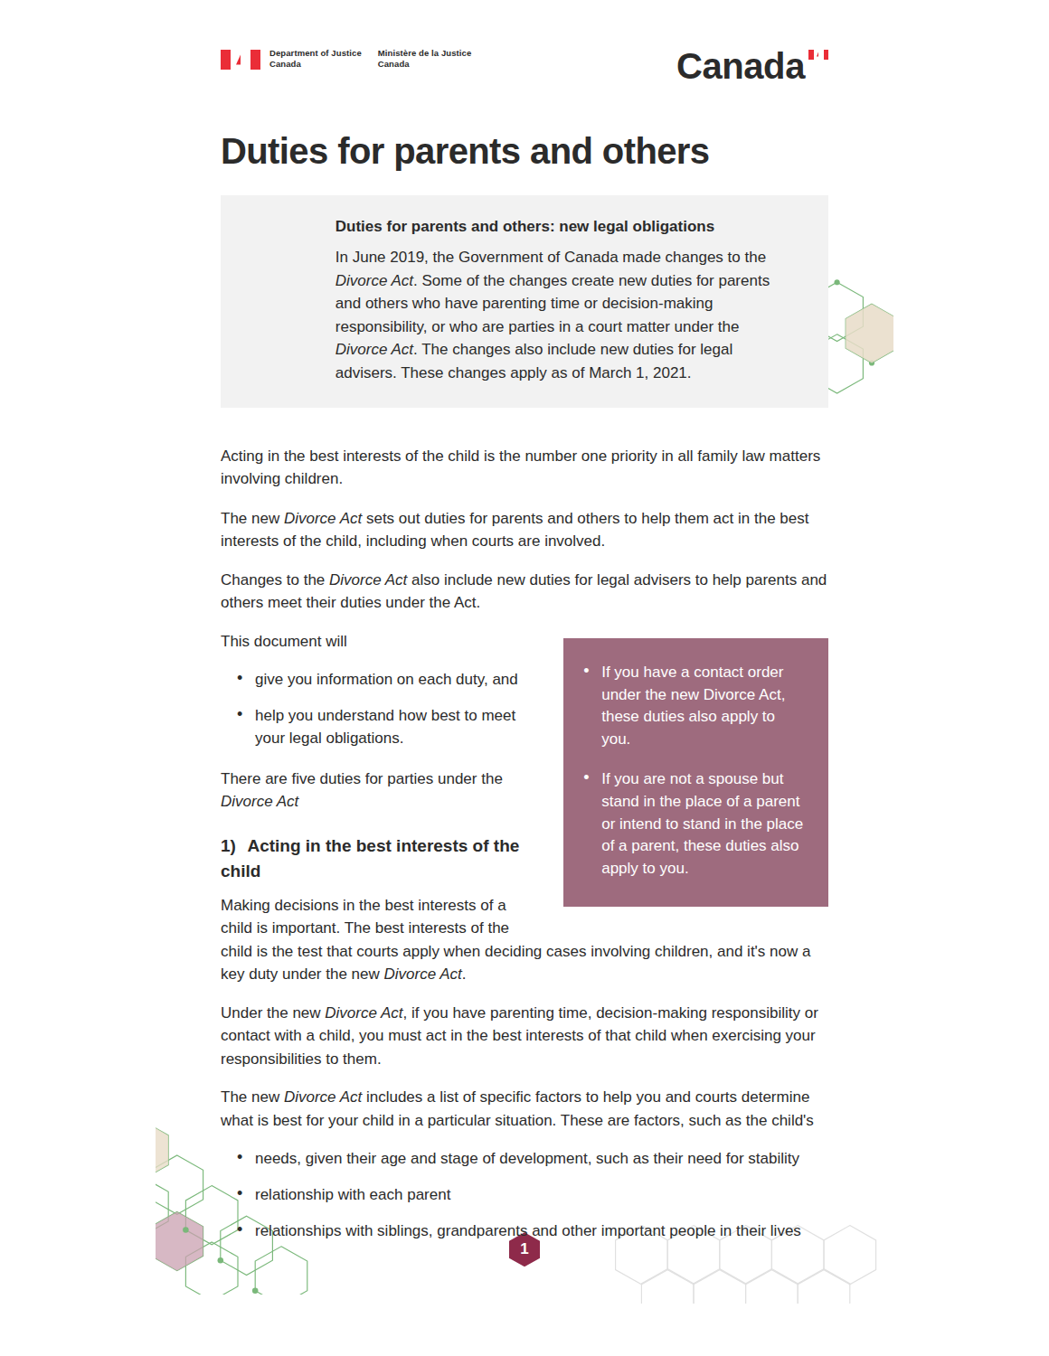Department of Justice Canada
Ministère de la Justice Canada
Canada
Duties for parents and others
Duties for parents and others: new legal obligations
In June 2019, the Government of Canada made changes to the Divorce Act. Some of the changes create new duties for parents and others who have parenting time or decision-making responsibility, or who are parties in a court matter under the Divorce Act. The changes also include new duties for legal advisers. These changes apply as of March 1, 2021.
Acting in the best interests of the child is the number one priority in all family law matters involving children.
The new Divorce Act sets out duties for parents and others to help them act in the best interests of the child, including when courts are involved.
Changes to the Divorce Act also include new duties for legal advisers to help parents and others meet their duties under the Act.
If you have a contact order under the new Divorce Act, these duties also apply to you.
If you are not a spouse but stand in the place of a parent or intend to stand in the place of a parent, these duties also apply to you.
This document will
give you information on each duty, and
help you understand how best to meet your legal obligations.
There are five duties for parties under the Divorce Act
1) Acting in the best interests of the child
Making decisions in the best interests of a child is important. The best interests of the child is the test that courts apply when deciding cases involving children, and it's now a key duty under the new Divorce Act.
Under the new Divorce Act, if you have parenting time, decision-making responsibility or contact with a child, you must act in the best interests of that child when exercising your responsibilities to them.
The new Divorce Act includes a list of specific factors to help you and courts determine what is best for your child in a particular situation. These are factors, such as the child's
needs, given their age and stage of development, such as their need for stability
relationship with each parent
relationships with siblings, grandparents and other important people in their lives
1